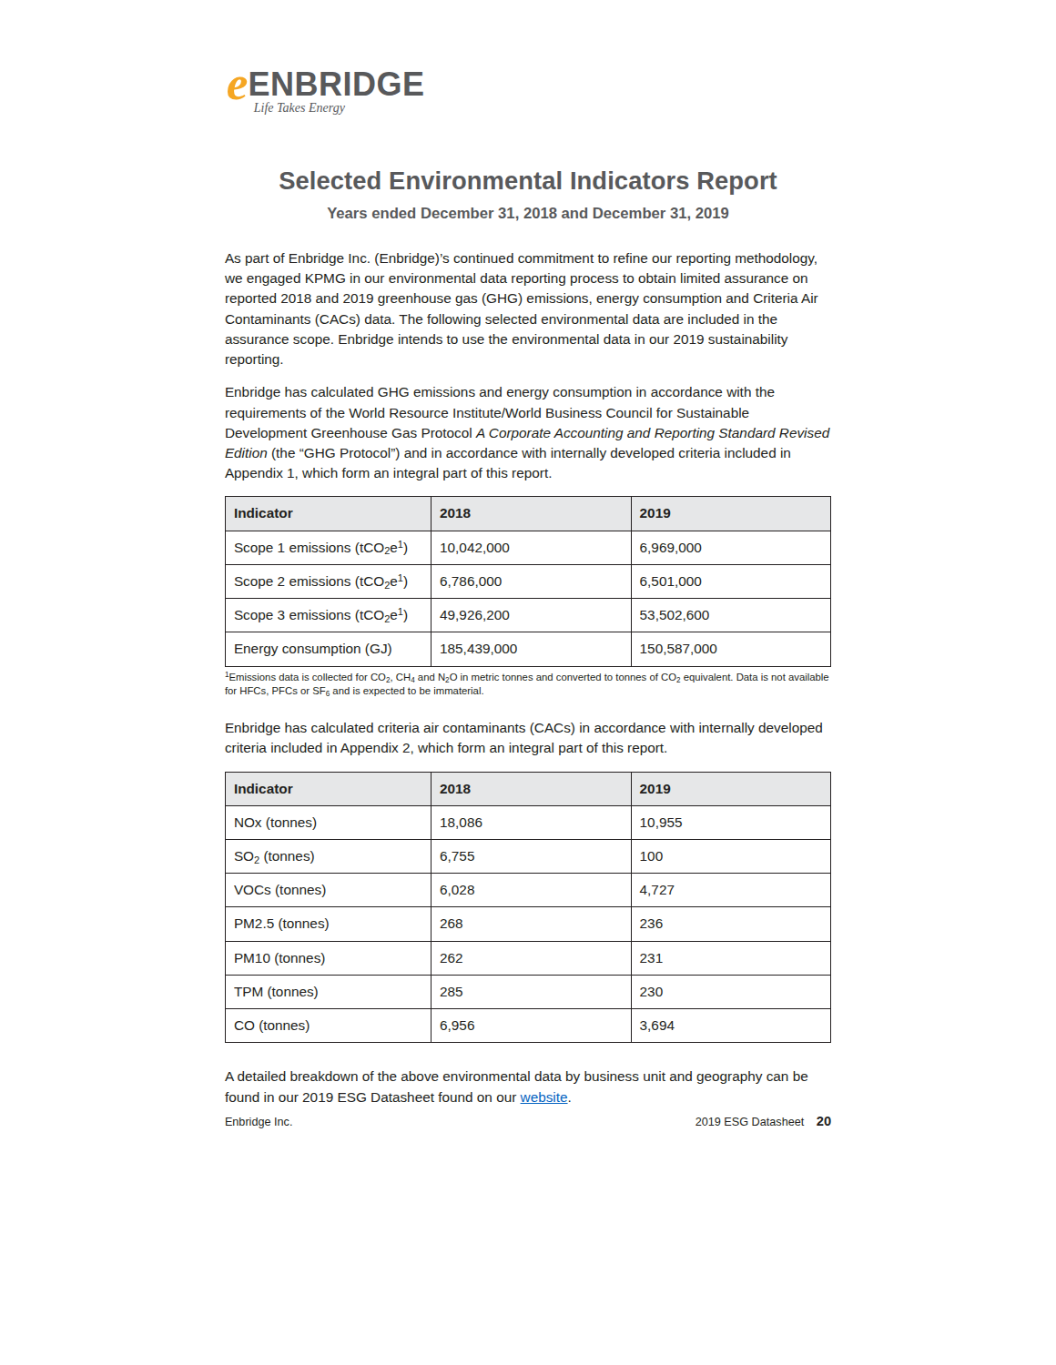e ENBRIDGE
Life Takes Energy
Selected Environmental Indicators Report
Years ended December 31, 2018 and December 31, 2019
As part of Enbridge Inc. (Enbridge)’s continued commitment to refine our reporting methodology, we engaged KPMG in our environmental data reporting process to obtain limited assurance on reported 2018 and 2019 greenhouse gas (GHG) emissions, energy consumption and Criteria Air Contaminants (CACs) data. The following selected environmental data are included in the assurance scope. Enbridge intends to use the environmental data in our 2019 sustainability reporting.
Enbridge has calculated GHG emissions and energy consumption in accordance with the requirements of the World Resource Institute/World Business Council for Sustainable Development Greenhouse Gas Protocol A Corporate Accounting and Reporting Standard Revised Edition (the “GHG Protocol”) and in accordance with internally developed criteria included in Appendix 1, which form an integral part of this report.
| Indicator | 2018 | 2019 |
| --- | --- | --- |
| Scope 1 emissions (tCO 2 e 1 ) | 10,042,000 | 6,969,000 |
| Scope 2 emissions (tCO 2 e 1 ) | 6,786,000 | 6,501,000 |
| Scope 3 emissions (tCO 2 e 1 ) | 49,926,200 | 53,502,600 |
| Energy consumption (GJ) | 185,439,000 | 150,587,000 |
1Emissions data is collected for CO2, CH4 and N2O in metric tonnes and converted to tonnes of CO2 equivalent. Data is not available for HFCs, PFCs or SF6 and is expected to be immaterial.
Enbridge has calculated criteria air contaminants (CACs) in accordance with internally developed criteria included in Appendix 2, which form an integral part of this report.
| Indicator | 2018 | 2019 |
| --- | --- | --- |
| NOx (tonnes) | 18,086 | 10,955 |
| SO 2 (tonnes) | 6,755 | 100 |
| VOCs (tonnes) | 6,028 | 4,727 |
| PM2.5 (tonnes) | 268 | 236 |
| PM10 (tonnes) | 262 | 231 |
| TPM (tonnes) | 285 | 230 |
| CO (tonnes) | 6,956 | 3,694 |
A detailed breakdown of the above environmental data by business unit and geography can be found in our 2019 ESG Datasheet found on our website.
Enbridge Inc.
2019 ESG Datasheet 20